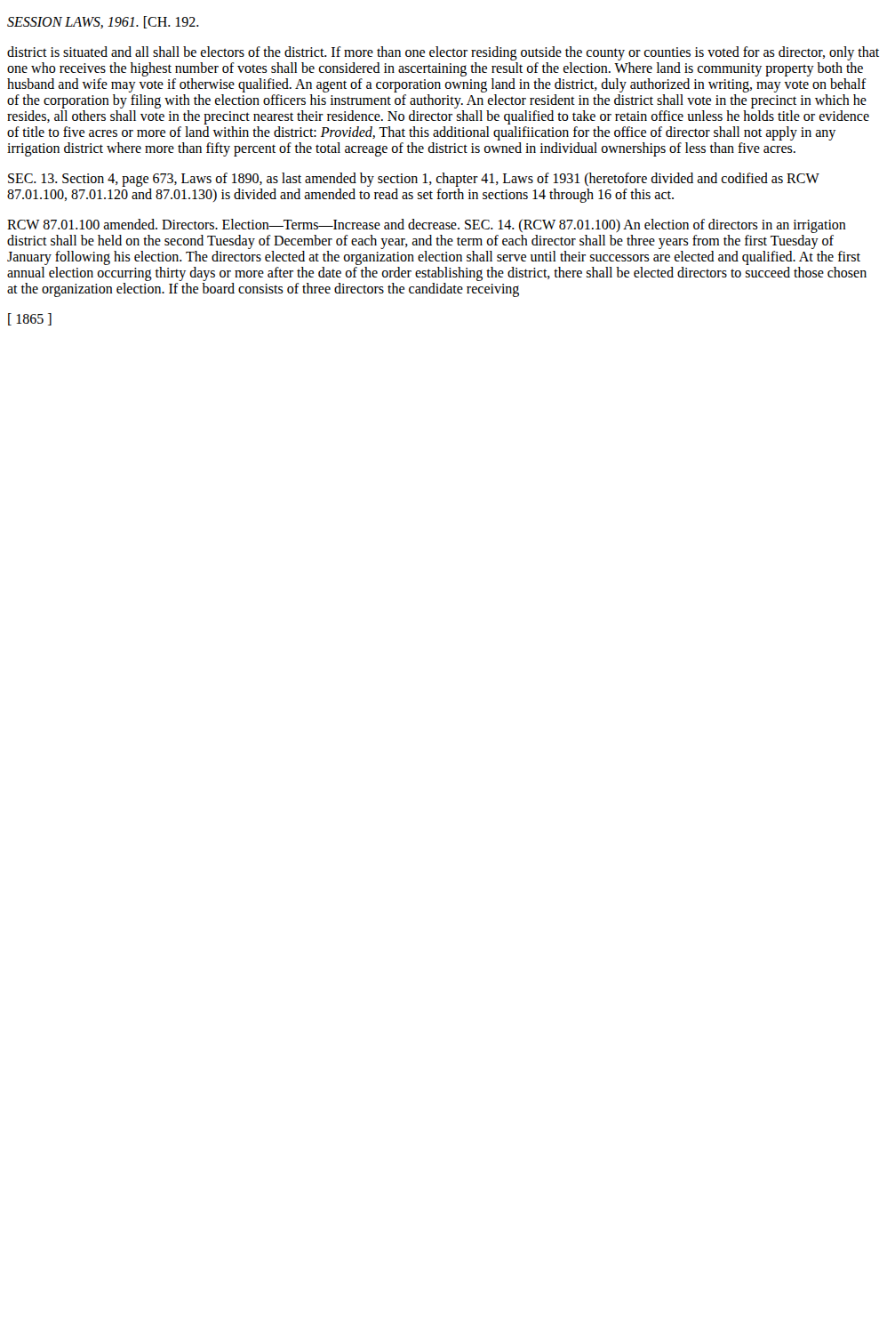SESSION LAWS, 1961. [CH. 192.
district is situated and all shall be electors of the district. If more than one elector residing outside the county or counties is voted for as director, only that one who receives the highest number of votes shall be considered in ascertaining the result of the election. Where land is community property both the husband and wife may vote if otherwise qualified. An agent of a corporation owning land in the district, duly authorized in writing, may vote on behalf of the corporation by filing with the election officers his instrument of authority. An elector resident in the district shall vote in the precinct in which he resides, all others shall vote in the precinct nearest their residence. No director shall be qualified to take or retain office unless he holds title or evidence of title to five acres or more of land within the district: Provided, That this additional qualifiication for the office of director shall not apply in any irrigation district where more than fifty percent of the total acreage of the district is owned in individual ownerships of less than five acres.
SEC. 13. Section 4, page 673, Laws of 1890, as last amended by section 1, chapter 41, Laws of 1931 (heretofore divided and codified as RCW 87.01.100, 87.01.120 and 87.01.130) is divided and amended to read as set forth in sections 14 through 16 of this act.
RCW 87.01.100 amended. Directors. Election—Terms—Increase and decrease. SEC. 14. (RCW 87.01.100) An election of directors in an irrigation district shall be held on the second Tuesday of December of each year, and the term of each director shall be three years from the first Tuesday of January following his election. The directors elected at the organization election shall serve until their successors are elected and qualified. At the first annual election occurring thirty days or more after the date of the order establishing the district, there shall be elected directors to succeed those chosen at the organization election. If the board consists of three directors the candidate receiving
[ 1865 ]